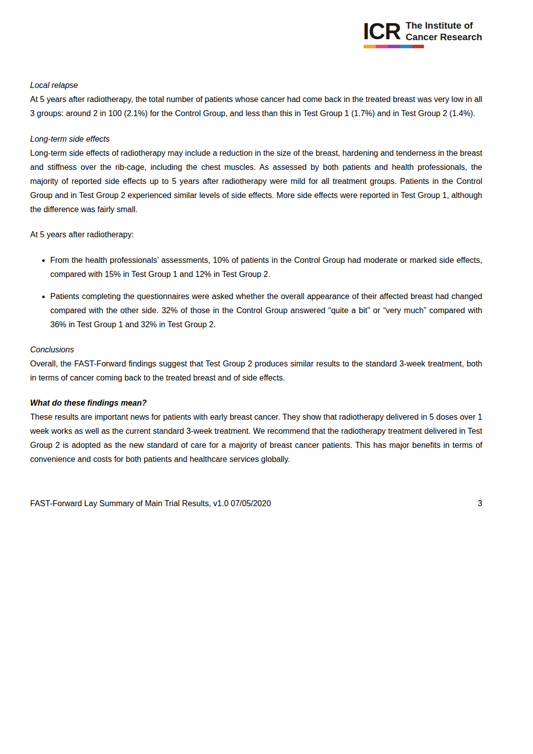ICR The Institute of
Cancer Research
Local relapse
At 5 years after radiotherapy, the total number of patients whose cancer had come back in the treated breast was very low in all 3 groups: around 2 in 100 (2.1%) for the Control Group, and less than this in Test Group 1 (1.7%) and in Test Group 2 (1.4%).
Long-term side effects
Long-term side effects of radiotherapy may include a reduction in the size of the breast, hardening and tenderness in the breast and stiffness over the rib-cage, including the chest muscles. As assessed by both patients and health professionals, the majority of reported side effects up to 5 years after radiotherapy were mild for all treatment groups. Patients in the Control Group and in Test Group 2 experienced similar levels of side effects. More side effects were reported in Test Group 1, although the difference was fairly small.
At 5 years after radiotherapy:
From the health professionals’ assessments, 10% of patients in the Control Group had moderate or marked side effects, compared with 15% in Test Group 1 and 12% in Test Group 2.
Patients completing the questionnaires were asked whether the overall appearance of their affected breast had changed compared with the other side. 32% of those in the Control Group answered “quite a bit” or “very much” compared with 36% in Test Group 1 and 32% in Test Group 2.
Conclusions
Overall, the FAST-Forward findings suggest that Test Group 2 produces similar results to the standard 3-week treatment, both in terms of cancer coming back to the treated breast and of side effects.
What do these findings mean?
These results are important news for patients with early breast cancer. They show that radiotherapy delivered in 5 doses over 1 week works as well as the current standard 3-week treatment. We recommend that the radiotherapy treatment delivered in Test Group 2 is adopted as the new standard of care for a majority of breast cancer patients. This has major benefits in terms of convenience and costs for both patients and healthcare services globally.
FAST-Forward Lay Summary of Main Trial Results, v1.0 07/05/2020 3